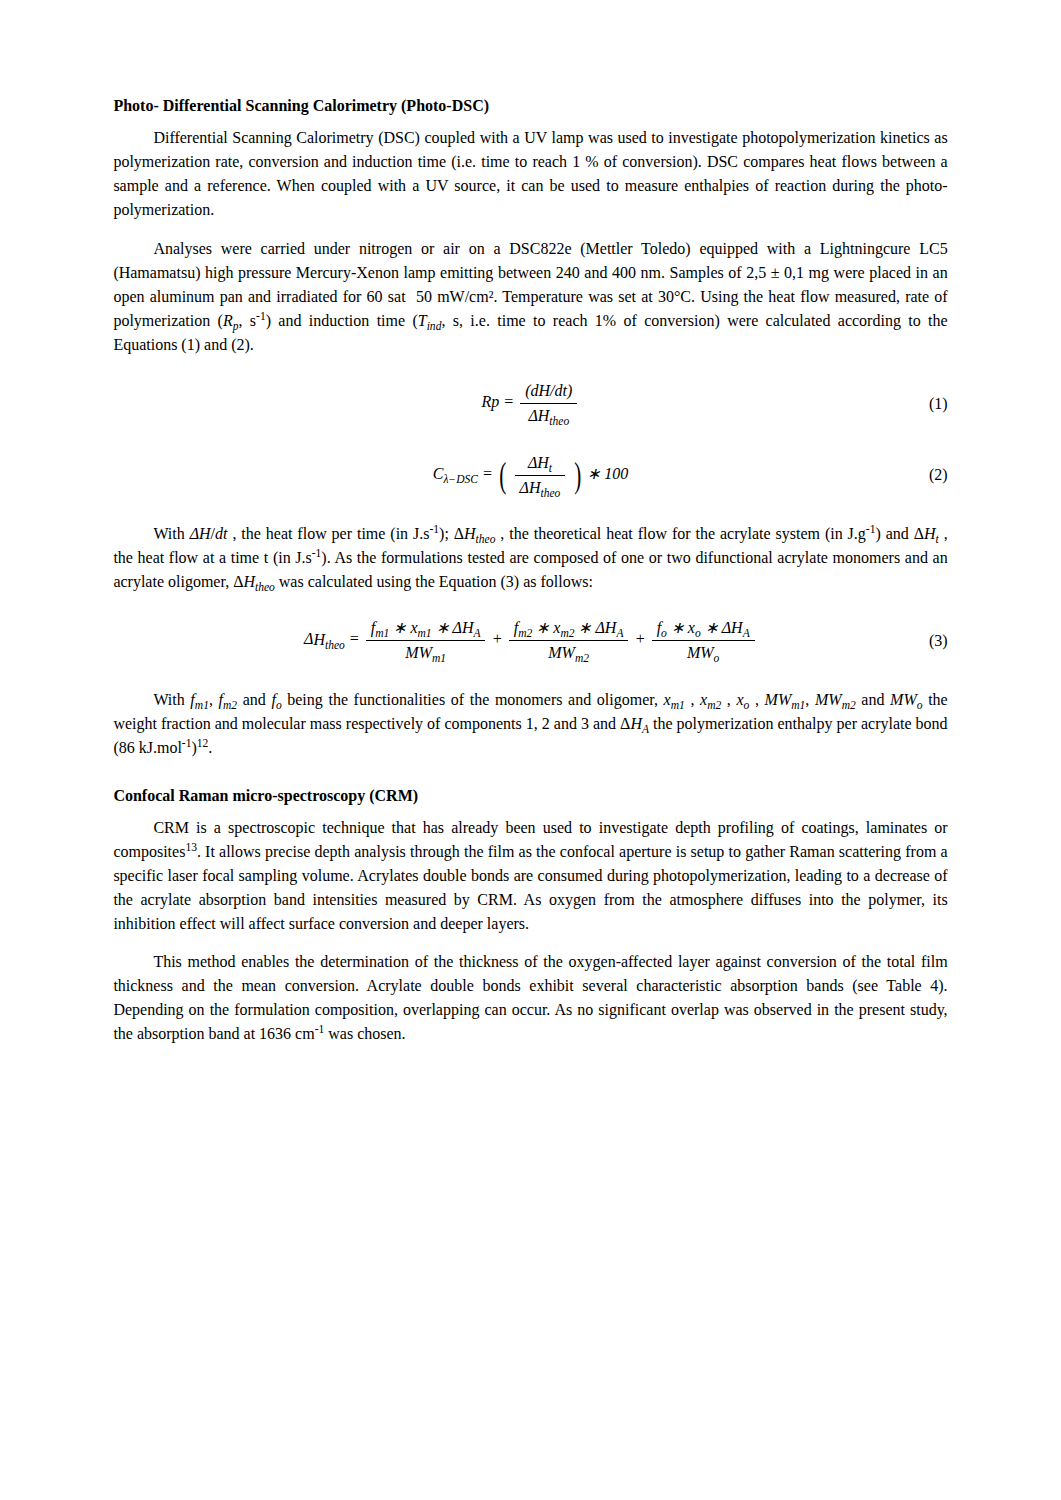Photo- Differential Scanning Calorimetry (Photo-DSC)
Differential Scanning Calorimetry (DSC) coupled with a UV lamp was used to investigate photopolymerization kinetics as polymerization rate, conversion and induction time (i.e. time to reach 1 % of conversion). DSC compares heat flows between a sample and a reference. When coupled with a UV source, it can be used to measure enthalpies of reaction during the photo-polymerization.
Analyses were carried under nitrogen or air on a DSC822e (Mettler Toledo) equipped with a Lightningcure LC5 (Hamamatsu) high pressure Mercury-Xenon lamp emitting between 240 and 400 nm. Samples of 2,5 ± 0,1 mg were placed in an open aluminum pan and irradiated for 60 sat 50 mW/cm². Temperature was set at 30°C. Using the heat flow measured, rate of polymerization (Rp, s-1) and induction time (Tind, s, i.e. time to reach 1% of conversion) were calculated according to the Equations (1) and (2).
Rp = (dH/dt) ΔHtheo (1)
Cλ−DSC = ( ΔHt ΔHtheo ) ∗ 100 (2)
With ΔH/dt , the heat flow per time (in J.s-1); ΔHtheo , the theoretical heat flow for the acrylate system (in J.g-1) and ΔHt , the heat flow at a time t (in J.s-1). As the formulations tested are composed of one or two difunctional acrylate monomers and an acrylate oligomer, ΔHtheo was calculated using the Equation (3) as follows:
ΔHtheo = fm1 ∗ xm1 ∗ ΔHA MWm1 + fm2 ∗ xm2 ∗ ΔHA MWm2 + fo ∗ xo ∗ ΔHA MWo (3)
With fm1, fm2 and fo being the functionalities of the monomers and oligomer, xm1 , xm2 , xo , MWm1, MWm2 and MWo the weight fraction and molecular mass respectively of components 1, 2 and 3 and ΔHA the polymerization enthalpy per acrylate bond (86 kJ.mol-1)12.
Confocal Raman micro-spectroscopy (CRM)
CRM is a spectroscopic technique that has already been used to investigate depth profiling of coatings, laminates or composites13. It allows precise depth analysis through the film as the confocal aperture is setup to gather Raman scattering from a specific laser focal sampling volume. Acrylates double bonds are consumed during photopolymerization, leading to a decrease of the acrylate absorption band intensities measured by CRM. As oxygen from the atmosphere diffuses into the polymer, its inhibition effect will affect surface conversion and deeper layers.
This method enables the determination of the thickness of the oxygen-affected layer against conversion of the total film thickness and the mean conversion. Acrylate double bonds exhibit several characteristic absorption bands (see Table 4). Depending on the formulation composition, overlapping can occur. As no significant overlap was observed in the present study, the absorption band at 1636 cm-1 was chosen.